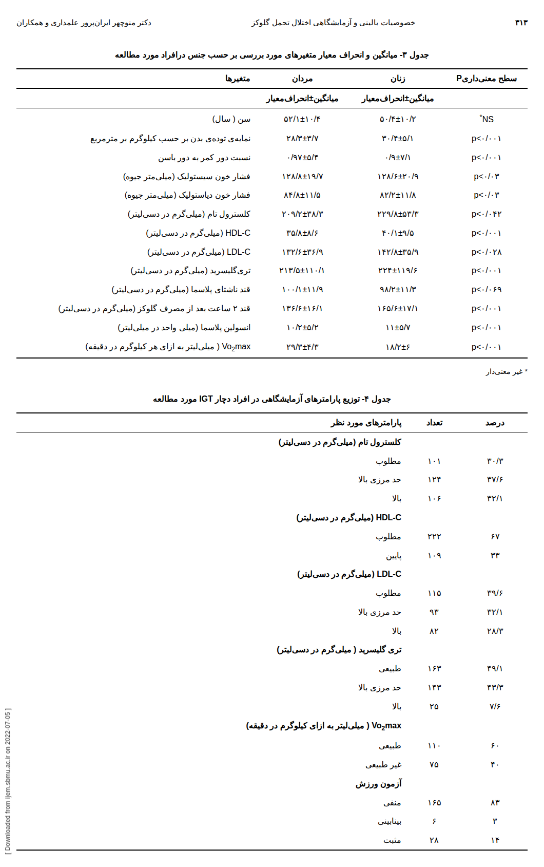۳۱۳ خصوصیات بالینی و آزمایشگاهی اختلال تحمل گلوکز دکتر منوچهر ایران‌پرور علمداری و همکاران
جدول ۳- میانگین و انحراف معیار متغیرهای مورد بررسی بر حسب جنس درافراد مورد مطالعه
| سطح معنی‌داری P | زنان | مردان | متغیرها |
| --- | --- | --- | --- |
| | میانگین±انحراف‌معیار | میانگین±انحراف‌معیار | |
| NS * | ۵۰/۴±۱۰/۲ | ۵۲/۱±۱۰/۴ | سن ( سال) |
| p<۰/۰۰۱ | ۳۰/۴±۵/۱ | ۲۸/۳±۳/۷ | نمایه‌ی توده‌ی بدن بر حسب کیلوگرم بر مترمربع |
| p<۰/۰۰۱ | ۰/۹±۷/۱ | ۰/۹۷±۵/۴ | نسبت دور کمر به دور باسن |
| p<۰/۰۳ | ۱۲۸/۶±۲۰/۹ | ۱۲۸/۸±۱۹/۷ | فشار خون سیستولیک (میلی‌متر جیوه) |
| p<۰/۰۳ | ۸۲/۲±۱۱/۸ | ۸۴/۸±۱۱/۵ | فشار خون دیاستولیک (میلی‌متر جیوه) |
| p<۰/۰۴۲ | ۲۲۹/۸±۵۳/۳ | ۲۰۹/۲±۳۸/۳ | کلسترول تام (میلی‌گرم در دسی‌لیتر) |
| p<۰/۰۰۱ | ۴۰/۱±۹/۵ | ۳۵/۸±۸/۶ | HDL-C (میلی‌گرم در دسی‌لیتر) |
| p<۰/۰۲۸ | ۱۴۲/۸±۳۵/۹ | ۱۳۲/۶±۳۶/۹ | LDL-C (میلی‌گرم در دسی‌لیتر) |
| p<۰/۰۰۱ | ۲۲۴±۱۱۹/۶ | ۲۱۳/۵±۱۱۰/۱ | تری‌گلیسرید (میلی‌گرم در دسی‌لیتر) |
| p<۰/۰۶۹ | ۹۸/۲±۱۱/۳ | ۱۰۰/۱±۱۱/۹ | قند ناشتای پلاسما (میلی‌گرم در دسی‌لیتر) |
| p<۰/۰۰۱ | ۱۶۵/۶±۱۷/۱ | ۱۳۶/۶±۱۶/۱ | قند ۲ ساعت بعد از مصرف گلوکز (میلی‌گرم در دسی‌لیتر) |
| p<۰/۰۰۱ | ۱۱±۵/۷ | ۱۰/۲±۵/۲ | انسولین پلاسما (میلی واحد در میلی‌لیتر) |
| p<۰/۰۰۱ | ۱۸/۲±۶ | ۲۹/۳±۴/۳ | Vo 2 max ( میلی‌لیتر به ازای هر کیلوگرم در دقیقه) |
* غیر معنی‌دار
جدول ۴- توزیع پارامترهای آزمایشگاهی در افراد دچار IGT مورد مطالعه
| درصد | تعداد | پارامترهای مورد نظر |
| --- | --- | --- |
| | | کلسترول تام (میلی‌گرم در دسی‌لیتر) |
| ۳۰/۳ | ۱۰۱ | مطلوب |
| ۳۷/۶ | ۱۲۴ | حد مرزی بالا |
| ۳۲/۱ | ۱۰۶ | بالا |
| | | HDL-C (میلی‌گرم در دسی‌لیتر) |
| ۶۷ | ۲۲۲ | مطلوب |
| ۳۳ | ۱۰۹ | پایین |
| | | LDL-C (میلی‌گرم در دسی‌لیتر) |
| ۳۹/۶ | ۱۱۵ | مطلوب |
| ۳۲/۱ | ۹۳ | حد مرزی بالا |
| ۲۸/۳ | ۸۲ | بالا |
| | | تری گلیسرید ( میلی‌گرم در دسی‌لیتر) |
| ۴۹/۱ | ۱۶۳ | طبیعی |
| ۴۳/۳ | ۱۴۳ | حد مرزی بالا |
| ۷/۶ | ۲۵ | بالا |
| | | Vo 2 max ( میلی‌لیتر به ازای کیلوگرم در دقیقه) |
| ۶۰ | ۱۱۰ | طبیعی |
| ۴۰ | ۷۵ | غیر طبیعی |
| | | آزمون ورزش |
| ۸۳ | ۱۶۵ | منفی |
| ۳ | ۶ | بینابینی |
| ۱۴ | ۲۸ | مثبت |
[ Downloaded from ijem.sbmu.ac.ir on 2022-07-05 ]